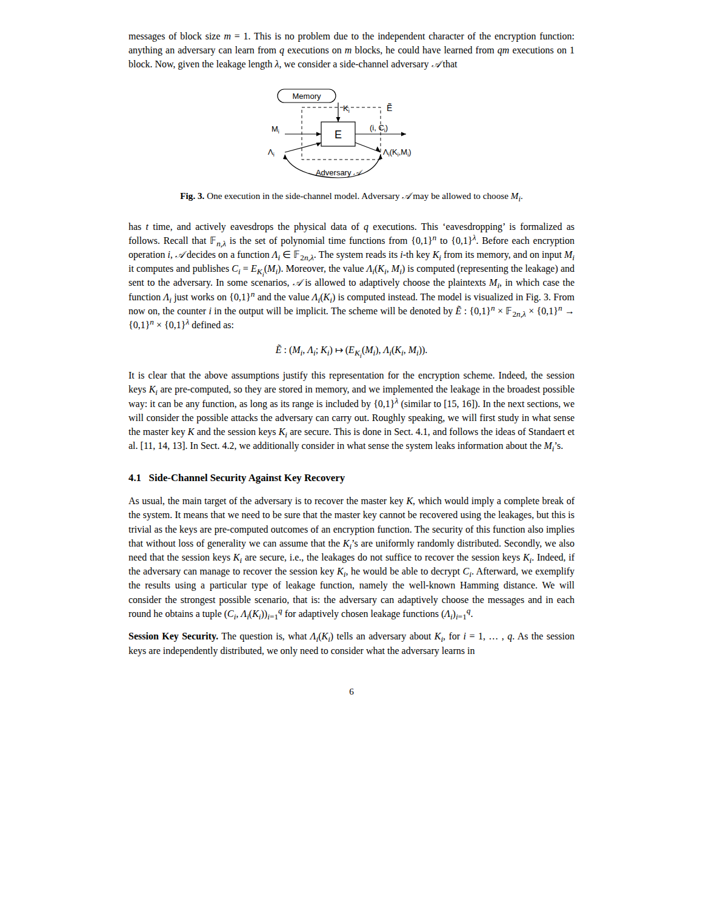messages of block size m = 1. This is no problem due to the independent character of the encryption function: anything an adversary can learn from q executions on m blocks, he could have learned from qm executions on 1 block. Now, given the leakage length λ, we consider a side-channel adversary 𝒜 that
Memory E Ẽ Ki Mi (i, Ci) Λi Λi(Ki,Mi) Adversary 𝒜
Fig. 3. One execution in the side-channel model. Adversary 𝒜 may be allowed to choose Mi.
has t time, and actively eavesdrops the physical data of q executions. This ‘eavesdropping’ is formalized as follows. Recall that 𝔽n,λ is the set of polynomial time functions from {0,1}n to {0,1}λ. Before each encryption operation i, 𝒜 decides on a function Λi ∈ 𝔽2n,λ. The system reads its i-th key Ki from its memory, and on input Mi it computes and publishes Ci = EKi(Mi). Moreover, the value Λi(Ki, Mi) is computed (representing the leakage) and sent to the adversary. In some scenarios, 𝒜 is allowed to adaptively choose the plaintexts Mi, in which case the function Λi just works on {0,1}n and the value Λi(Ki) is computed instead. The model is visualized in Fig. 3. From now on, the counter i in the output will be implicit. The scheme will be denoted by Ẽ : {0,1}n × 𝔽2n,λ × {0,1}n → {0,1}n × {0,1}λ defined as:
Ẽ : (Mi, Λi; Ki) ↦ (EKi(Mi), Λi(Ki, Mi)).
It is clear that the above assumptions justify this representation for the encryption scheme. Indeed, the session keys Ki are pre-computed, so they are stored in memory, and we implemented the leakage in the broadest possible way: it can be any function, as long as its range is included by {0,1}λ (similar to [15, 16]). In the next sections, we will consider the possible attacks the adversary can carry out. Roughly speaking, we will first study in what sense the master key K and the session keys Ki are secure. This is done in Sect. 4.1, and follows the ideas of Standaert et al. [11, 14, 13]. In Sect. 4.2, we additionally consider in what sense the system leaks information about the Mi’s.
4.1 Side-Channel Security Against Key Recovery
As usual, the main target of the adversary is to recover the master key K, which would imply a complete break of the system. It means that we need to be sure that the master key cannot be recovered using the leakages, but this is trivial as the keys are pre-computed outcomes of an encryption function. The security of this function also implies that without loss of generality we can assume that the Ki’s are uniformly randomly distributed. Secondly, we also need that the session keys Ki are secure, i.e., the leakages do not suffice to recover the session keys Ki. Indeed, if the adversary can manage to recover the session key Ki, he would be able to decrypt Ci. Afterward, we exemplify the results using a particular type of leakage function, namely the well-known Hamming distance. We will consider the strongest possible scenario, that is: the adversary can adaptively choose the messages and in each round he obtains a tuple (Ci, Λi(Ki))i=1q for adaptively chosen leakage functions (Λi)i=1q.
Session Key Security. The question is, what Λi(Ki) tells an adversary about Ki, for i = 1, … , q. As the session keys are independently distributed, we only need to consider what the adversary learns in
6